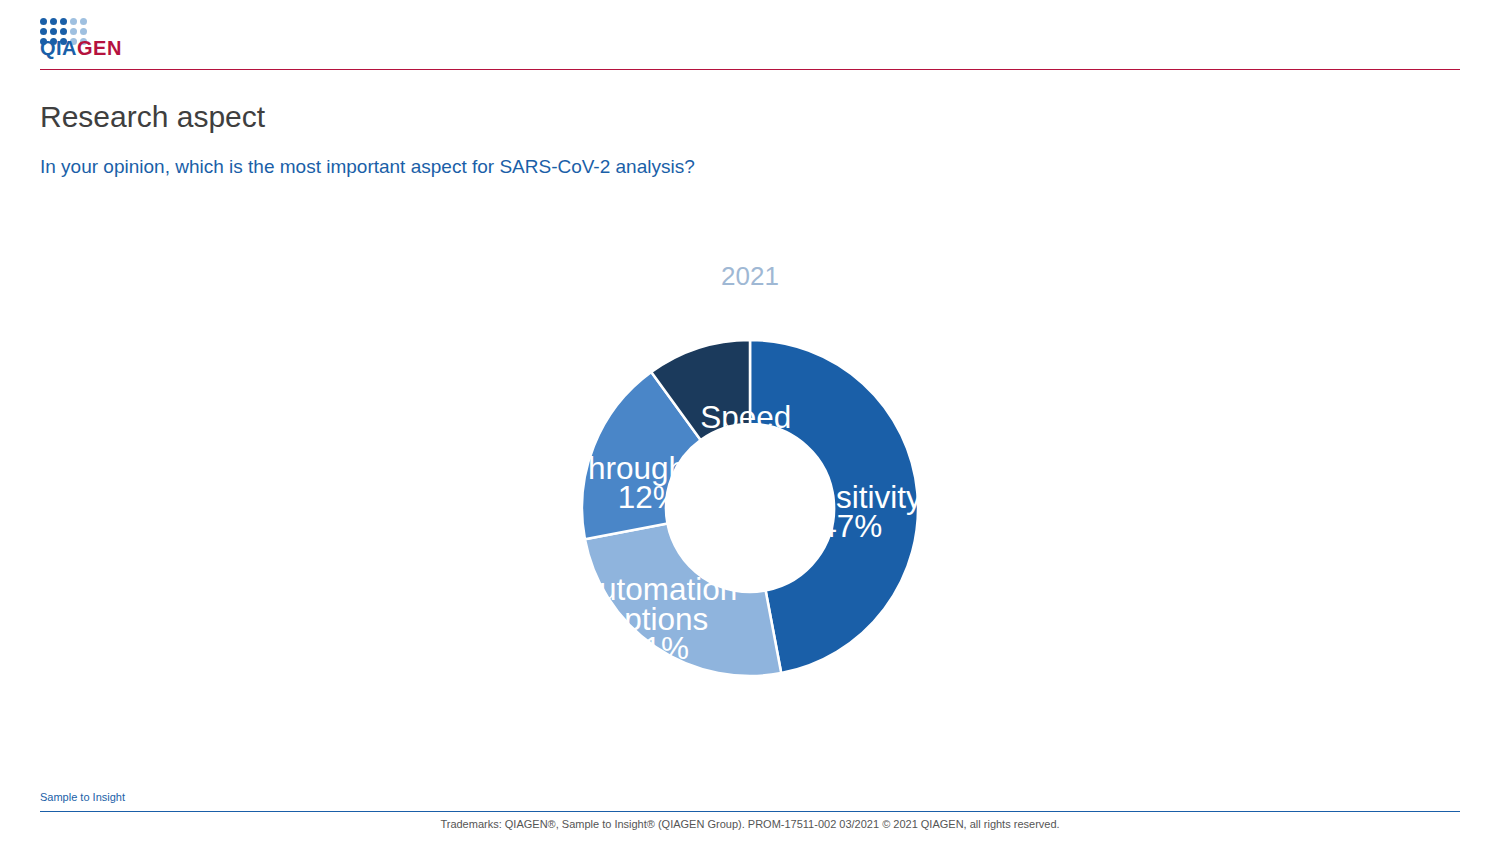QIAGEN
Research aspect
In your opinion, which is the most important aspect for SARS-CoV-2 analysis?
2021
Donut chart, 4 slices, starting at 12 o'clock going clockwise: Sensitivity 47% (dark QIAGEN blue) Automation options 31% (light blue) Throughput 12% (mid blue) Speed 10% (dark navy) Sensitivity 47% Automation options 31% Throughput 12% Speed 10%
Sample to Insight
Trademarks: QIAGEN®, Sample to Insight® (QIAGEN Group). PROM-17511-002 03/2021 © 2021 QIAGEN, all rights reserved.